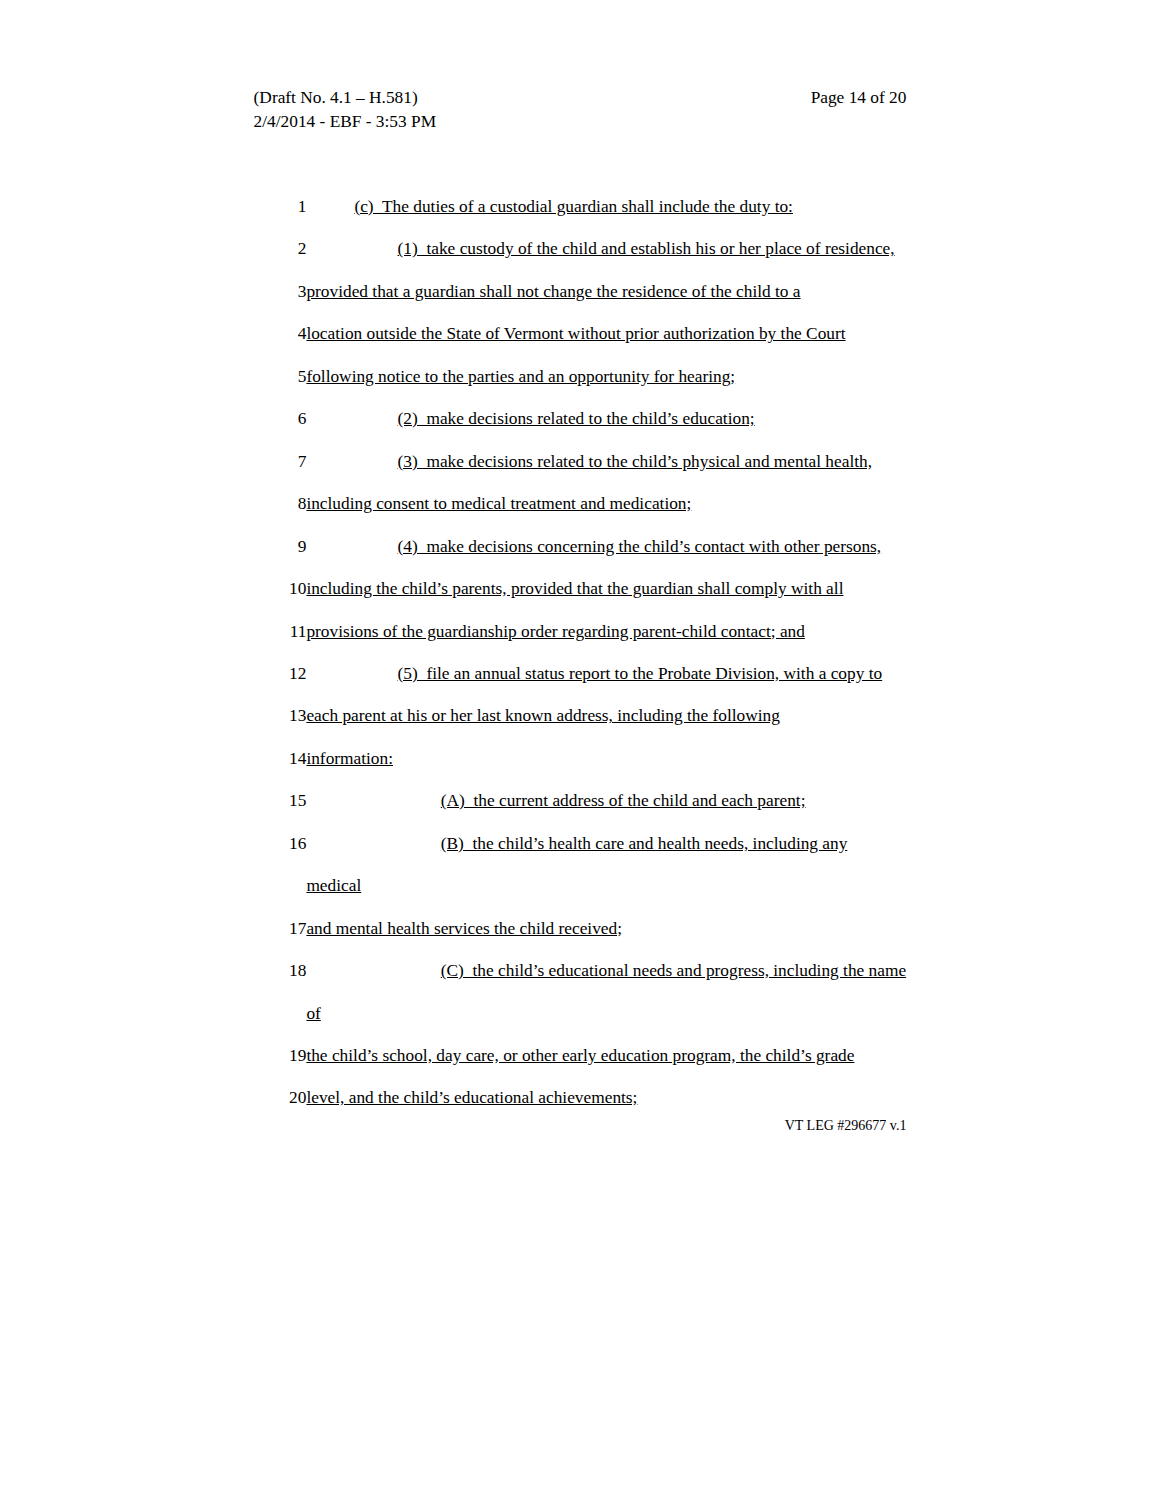(Draft No. 4.1 – H.581) 2/4/2014 - EBF - 3:53 PM
Page 14 of 20
| 1 | (c) The duties of a custodial guardian shall include the duty to: |
| 2 | (1) take custody of the child and establish his or her place of residence, |
| 3 | provided that a guardian shall not change the residence of the child to a |
| 4 | location outside the State of Vermont without prior authorization by the Court |
| 5 | following notice to the parties and an opportunity for hearing; |
| 6 | (2) make decisions related to the child’s education; |
| 7 | (3) make decisions related to the child’s physical and mental health, |
| 8 | including consent to medical treatment and medication; |
| 9 | (4) make decisions concerning the child’s contact with other persons, |
| 10 | including the child’s parents, provided that the guardian shall comply with all |
| 11 | provisions of the guardianship order regarding parent-child contact; and |
| 12 | (5) file an annual status report to the Probate Division, with a copy to |
| 13 | each parent at his or her last known address, including the following |
| 14 | information: |
| 15 | (A) the current address of the child and each parent; |
| 16 | (B) the child’s health care and health needs, including any medical |
| 17 | and mental health services the child received; |
| 18 | (C) the child’s educational needs and progress, including the name of |
| 19 | the child’s school, day care, or other early education program, the child’s grade |
| 20 | level, and the child’s educational achievements; |
VT LEG #296677 v.1